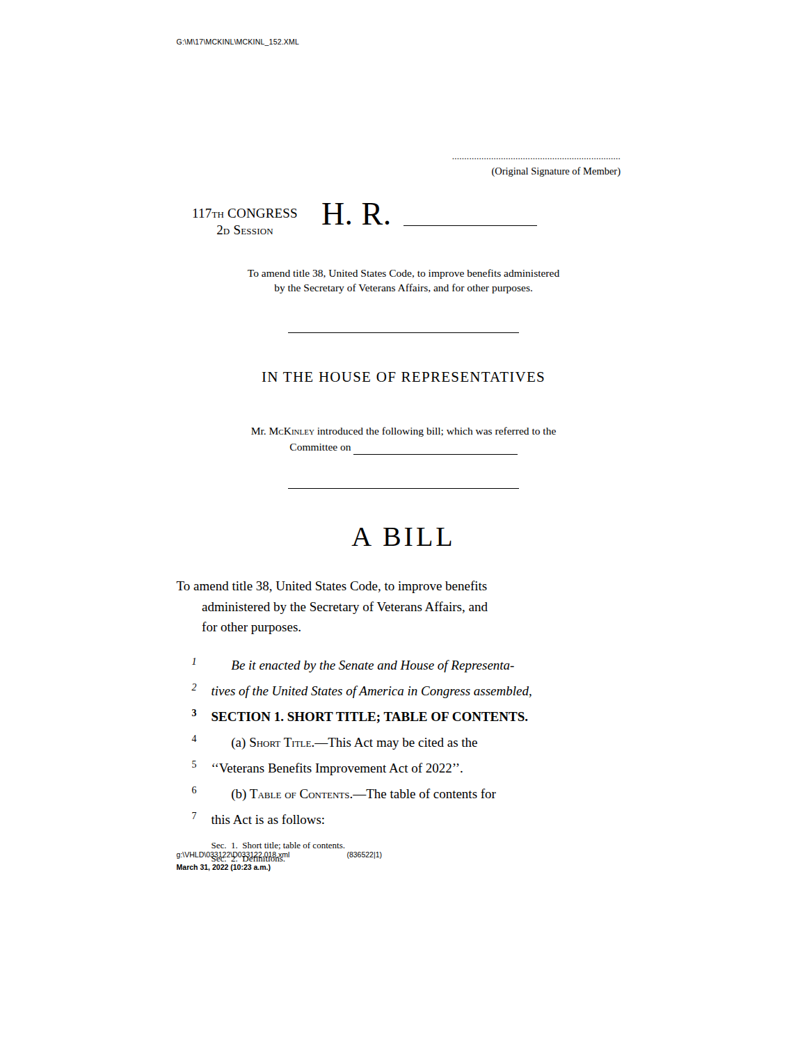G:\M\17\MCKINL\MCKINL_152.XML
.....................................................................
(Original Signature of Member)
117th CONGRESS
2d Session
H. R.
To amend title 38, United States Code, to improve benefits administered by the Secretary of Veterans Affairs, and for other purposes.
IN THE HOUSE OF REPRESENTATIVES
Mr. Mc Kinley introduced the following bill; which was referred to the
Committee on
A BILL
To amend title 38, United States Code, to improve benefits administered by the Secretary of Veterans Affairs, and for other purposes.
Be it enacted by the Senate and House of Representa-
tives of the United States of America in Congress assembled,
SECTION 1. SHORT TITLE; TABLE OF CONTENTS.
(a) Short Title.—This Act may be cited as the
‘‘Veterans Benefits Improvement Act of 2022’’.
(b) Table of Contents.—The table of contents for
this Act is as follows:
Sec. 1. Short title; table of contents.
Sec. 2. Definitions.
g:\VHLD\033122\D033122.018.xml
(836522|1)
March 31, 2022 (10:23 a.m.)